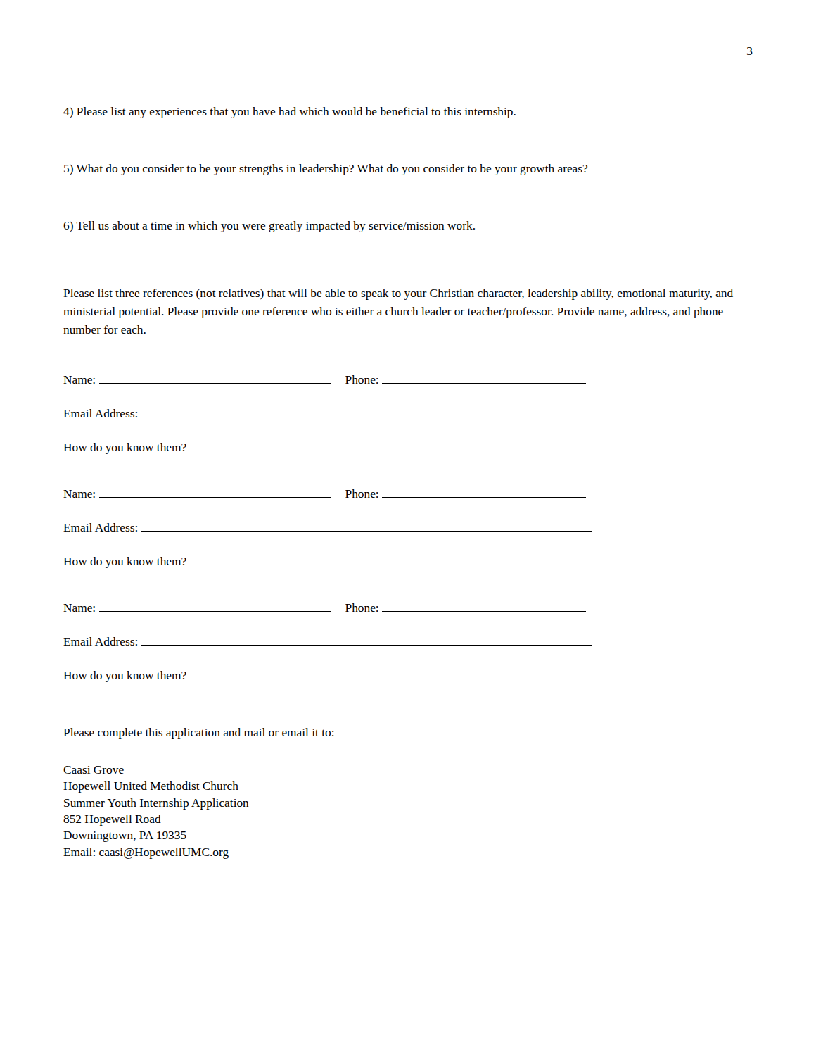3
4) Please list any experiences that you have had which would be beneficial to this internship.
5) What do you consider to be your strengths in leadership? What do you consider to be your growth areas?
6) Tell us about a time in which you were greatly impacted by service/mission work.
Please list three references (not relatives) that will be able to speak to your Christian character, leadership ability, emotional maturity, and ministerial potential. Please provide one reference who is either a church leader or teacher/professor. Provide name, address, and phone number for each.
Name: Phone:
Email Address:
How do you know them?
Name: Phone:
Email Address:
How do you know them?
Name: Phone:
Email Address:
How do you know them?
Please complete this application and mail or email it to:
Caasi Grove
Hopewell United Methodist Church
Summer Youth Internship Application
852 Hopewell Road
Downingtown, PA 19335
Email: caasi@HopewellUMC.org